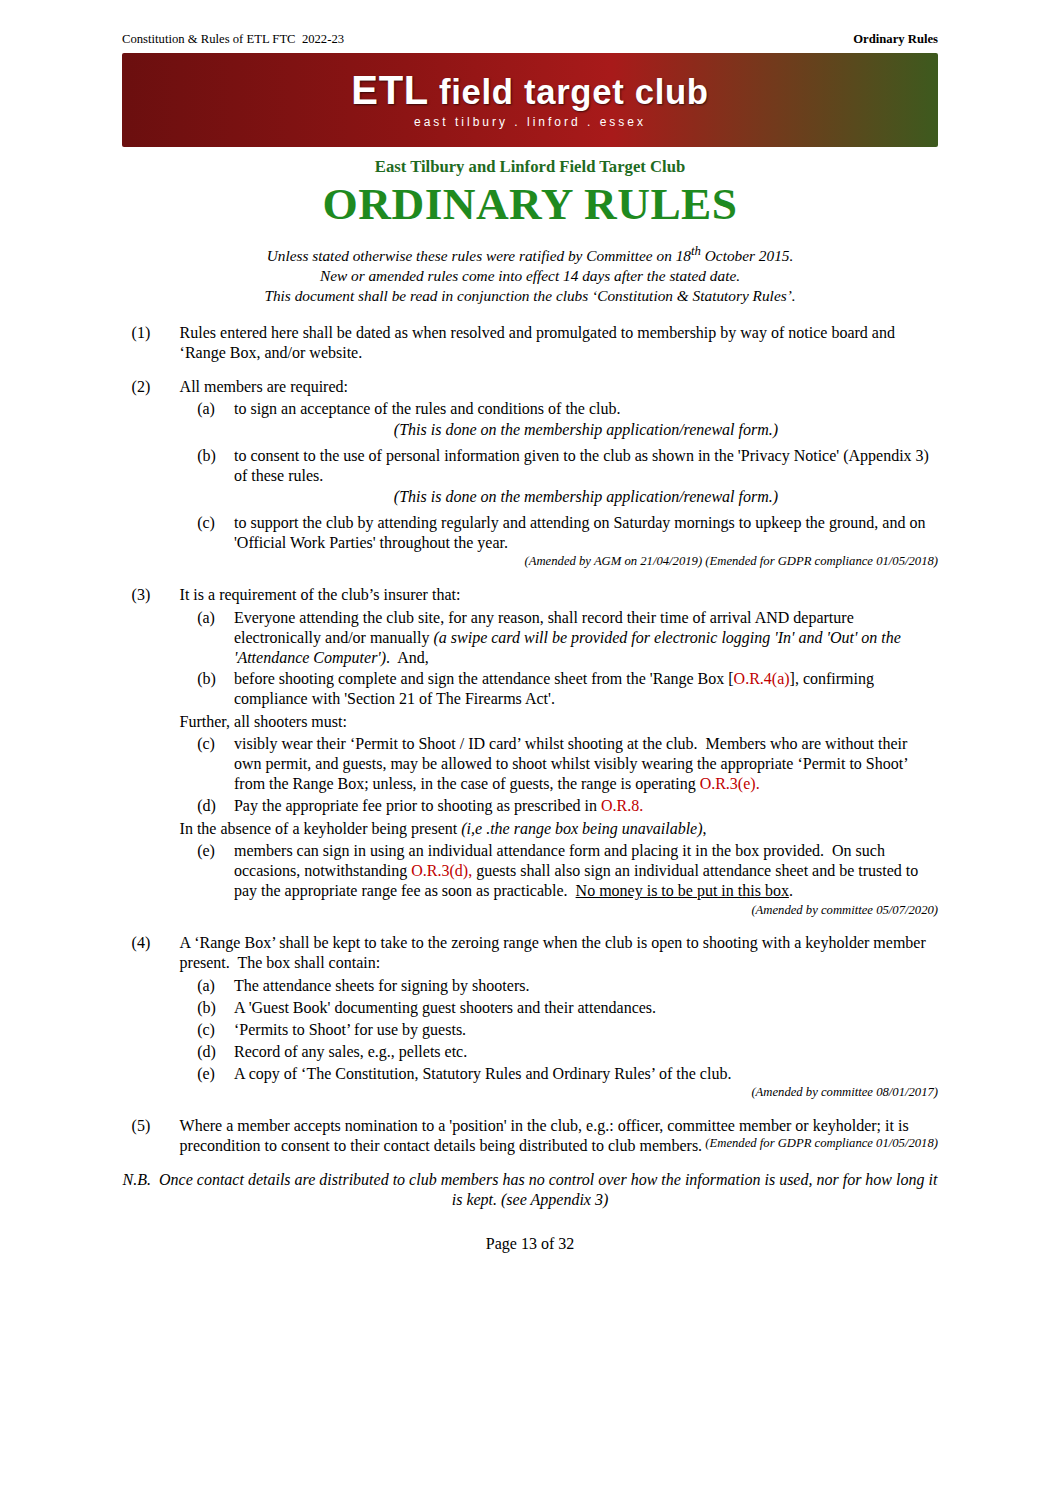Constitution & Rules of ETL FTC 2022-23 Ordinary Rules
ETLfield target club
east tilbury . linford . essex
East Tilbury and Linford Field Target Club
ORDINARY RULES
Unless stated otherwise these rules were ratified by Committee on 18th October 2015.
New or amended rules come into effect 14 days after the stated date.
This document shall be read in conjunction the clubs ‘Constitution & Statutory Rules’.
(1)
Rules entered here shall be dated as when resolved and promulgated to membership by way of notice board and ‘Range Box, and/or website.
(2)
All members are required:
(a)
to sign an acceptance of the rules and conditions of the club.
(This is done on the membership application/renewal form.)
(b)
to consent to the use of personal information given to the club as shown in the 'Privacy Notice' (Appendix 3) of these rules.
(This is done on the membership application/renewal form.)
(c)
to support the club by attending regularly and attending on Saturday mornings to upkeep the ground, and on 'Official Work Parties' throughout the year.
(Amended by AGM on 21/04/2019) (Emended for GDPR compliance 01/05/2018)
(3)
It is a requirement of the club’s insurer that:
(a)
Everyone attending the club site, for any reason, shall record their time of arrival AND departure electronically and/or manually (a swipe card will be provided for electronic logging 'In' and 'Out' on the 'Attendance Computer'). And,
(b)
before shooting complete and sign the attendance sheet from the 'Range Box [O.R.4(a)], confirming compliance with 'Section 21 of The Firearms Act'.
Further, all shooters must:
(c)
visibly wear their ‘Permit to Shoot / ID card’ whilst shooting at the club. Members who are without their own permit, and guests, may be allowed to shoot whilst visibly wearing the appropriate ‘Permit to Shoot’ from the Range Box; unless, in the case of guests, the range is operating O.R.3(e).
(d)
Pay the appropriate fee prior to shooting as prescribed in O.R.8.
In the absence of a keyholder being present (i,e .the range box being unavailable),
(e)
members can sign in using an individual attendance form and placing it in the box provided. On such occasions, notwithstanding O.R.3(d), guests shall also sign an individual attendance sheet and be trusted to pay the appropriate range fee as soon as practicable. No money is to be put in this box.
(Amended by committee 05/07/2020)
(4)
A ‘Range Box’ shall be kept to take to the zeroing range when the club is open to shooting with a keyholder member present. The box shall contain:
(a)
The attendance sheets for signing by shooters.
(b)
A 'Guest Book' documenting guest shooters and their attendances.
(c)
‘Permits to Shoot’ for use by guests.
(d)
Record of any sales, e.g., pellets etc.
(e)
A copy of ‘The Constitution, Statutory Rules and Ordinary Rules’ of the club.
(Amended by committee 08/01/2017)
(5)
Where a member accepts nomination to a 'position' in the club, e.g.: officer, committee member or keyholder; it is precondition to consent to their contact details being distributed to club members. (Emended for GDPR compliance 01/05/2018)
N.B. Once contact details are distributed to club members has no control over how the information is used, nor for how long it is kept. (see Appendix 3)
Page 13 of 32